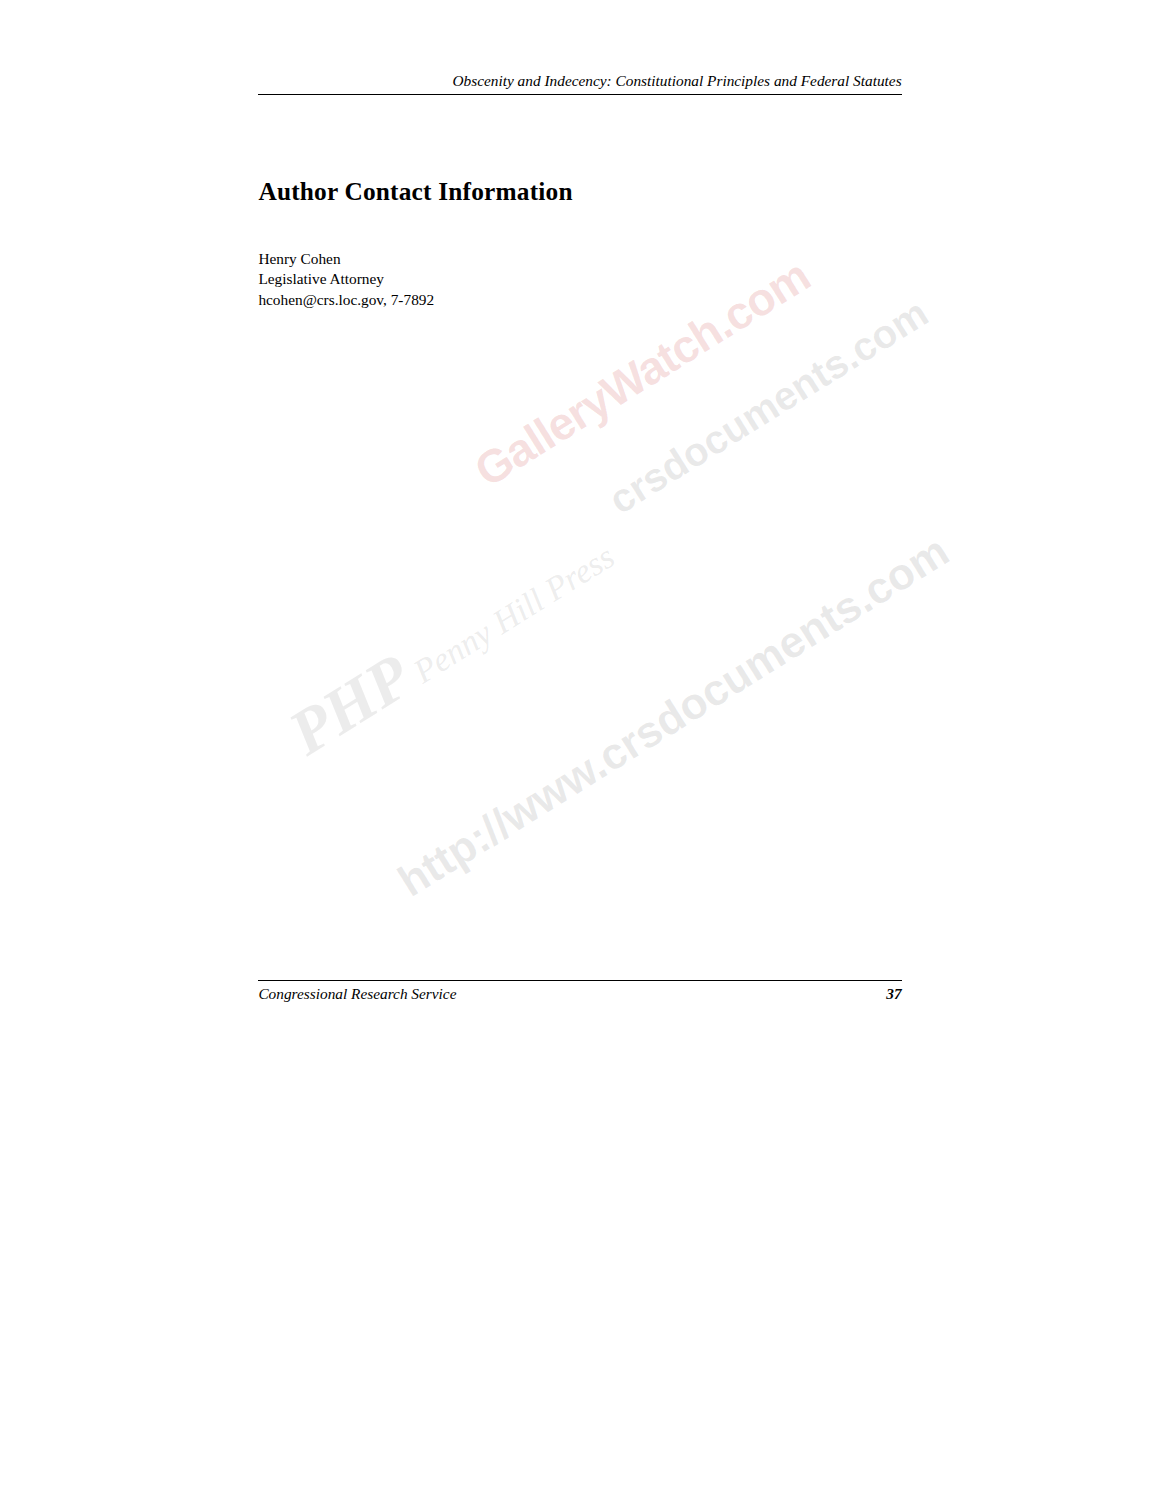GalleryWatch.com
crsdocuments.com
http://www.crsdocuments.com
PHP Penny Hill Press
Obscenity and Indecency: Constitutional Principles and Federal Statutes
Author Contact Information
Henry Cohen
Legislative Attorney
hcohen@crs.loc.gov, 7-7892
Congressional Research Service 37